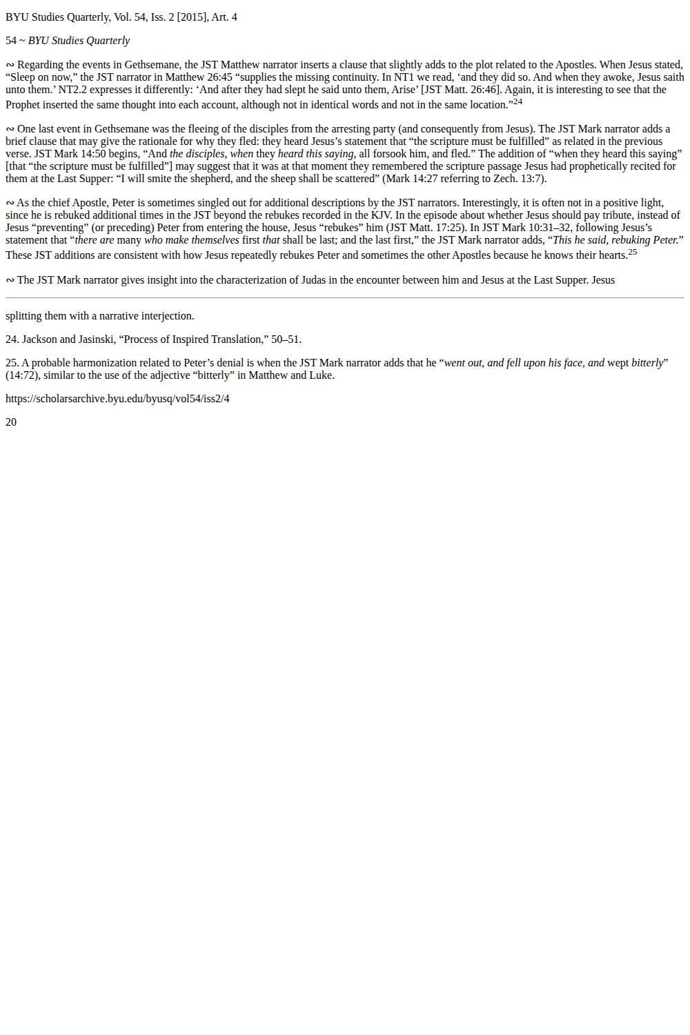BYU Studies Quarterly, Vol. 54, Iss. 2 [2015], Art. 4
54 ~ BYU Studies Quarterly
∾ Regarding the events in Gethsemane, the JST Matthew narrator inserts a clause that slightly adds to the plot related to the Apostles. When Jesus stated, “Sleep on now,” the JST narrator in Matthew 26:45 “supplies the missing continuity. In NT1 we read, ‘and they did so. And when they awoke, Jesus saith unto them.’ NT2.2 expresses it differently: ‘And after they had slept he said unto them, Arise’ [JST Matt. 26:46]. Again, it is interesting to see that the Prophet inserted the same thought into each account, although not in identical words and not in the same location.”24
∾ One last event in Gethsemane was the fleeing of the disciples from the arresting party (and consequently from Jesus). The JST Mark narrator adds a brief clause that may give the rationale for why they fled: they heard Jesus’s statement that “the scripture must be fulfilled” as related in the previous verse. JST Mark 14:50 begins, “And the disciples, when they heard this saying, all forsook him, and fled.” The addition of “when they heard this saying” [that “the scripture must be fulfilled”] may suggest that it was at that moment they remembered the scripture passage Jesus had prophetically recited for them at the Last Supper: “I will smite the shepherd, and the sheep shall be scattered” (Mark 14:27 referring to Zech. 13:7).
∾ As the chief Apostle, Peter is sometimes singled out for additional descriptions by the JST narrators. Interestingly, it is often not in a positive light, since he is rebuked additional times in the JST beyond the rebukes recorded in the KJV. In the episode about whether Jesus should pay tribute, instead of Jesus “preventing” (or preceding) Peter from entering the house, Jesus “rebukes” him (JST Matt. 17:25). In JST Mark 10:31–32, following Jesus’s statement that “there are many who make themselves first that shall be last; and the last first,” the JST Mark narrator adds, “This he said, rebuking Peter.” These JST additions are consistent with how Jesus repeatedly rebukes Peter and sometimes the other Apostles because he knows their hearts.25
∾ The JST Mark narrator gives insight into the characterization of Judas in the encounter between him and Jesus at the Last Supper. Jesus
splitting them with a narrative interjection.
24. Jackson and Jasinski, “Process of Inspired Translation,” 50–51.
25. A probable harmonization related to Peter’s denial is when the JST Mark narrator adds that he “went out, and fell upon his face, and wept bitterly” (14:72), similar to the use of the adjective “bitterly” in Matthew and Luke.
https://scholarsarchive.byu.edu/byusq/vol54/iss2/4
20